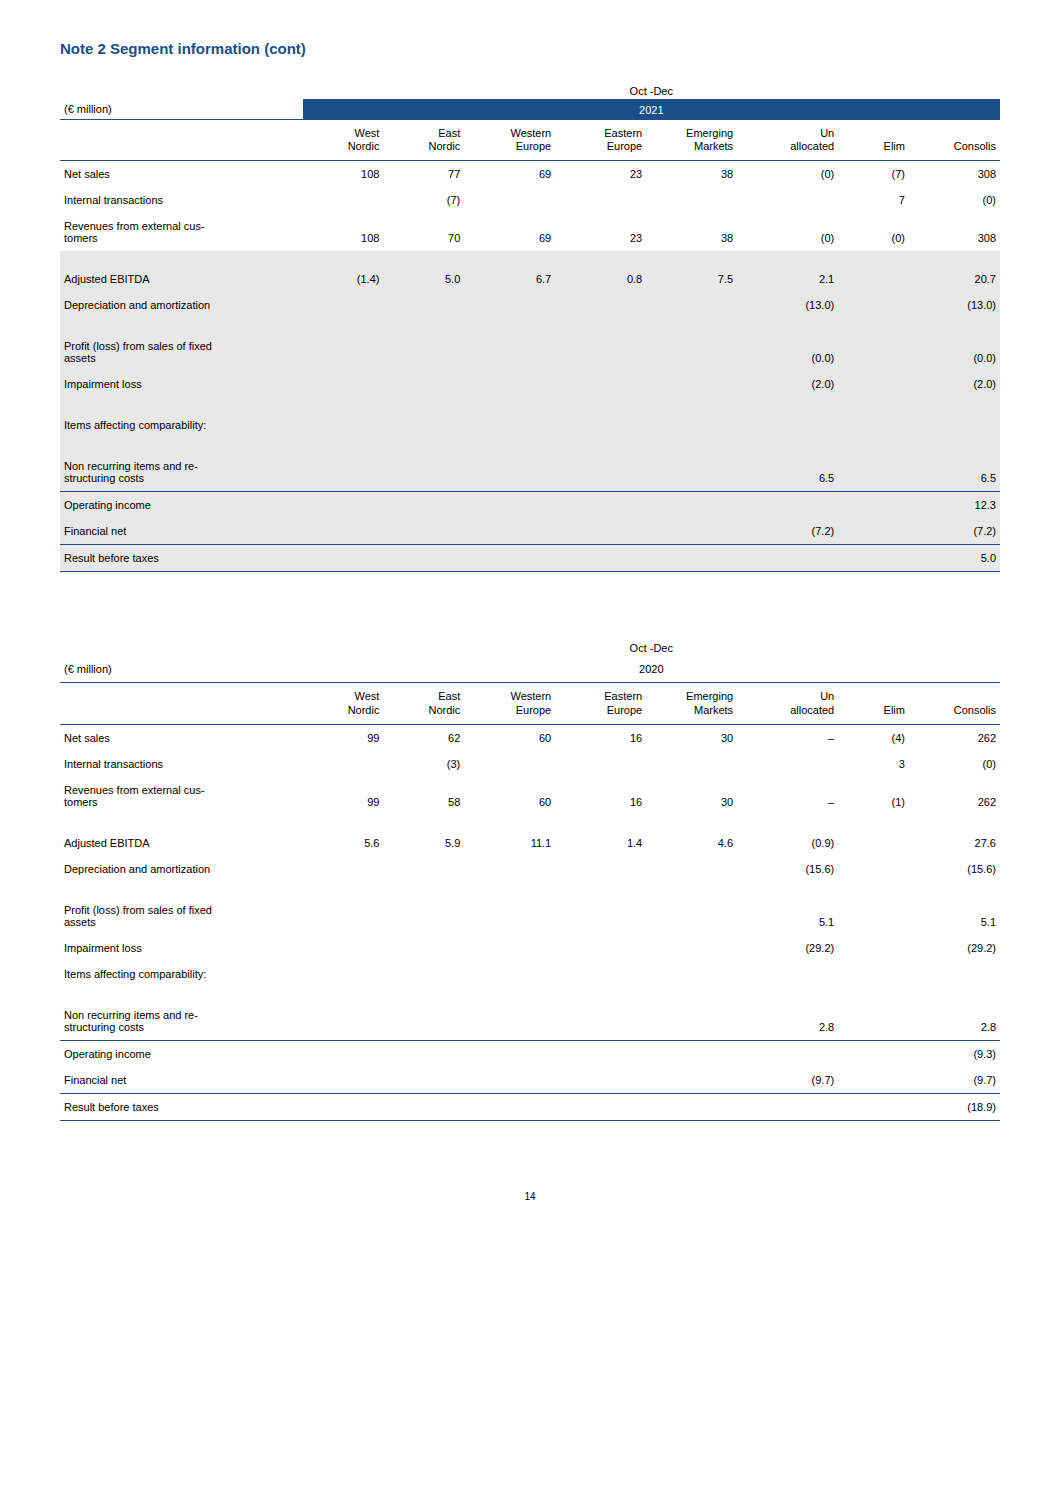Note 2 Segment information (cont)
| | Oct -Dec |
| (€ million) | 2021 |
| | West Nordic | East Nordic | Western Europe | Eastern Europe | Emerging Markets | Un allocated | Elim | Consolis |
| Net sales | 108 | 77 | 69 | 23 | 38 | (0) | (7) | 308 |
| Internal transactions | | (7) | | | | | 7 | (0) |
| Revenues from external cus- tomers | 108 | 70 | 69 | 23 | 38 | (0) | (0) | 308 |
| Adjusted EBITDA | (1.4) | 5.0 | 6.7 | 0.8 | 7.5 | 2.1 | | 20.7 |
| Depreciation and amortization | | | | | | (13.0) | | (13.0) |
| Profit (loss) from sales of fixed assets | | | | | | (0.0) | | (0.0) |
| Impairment loss | | | | | | (2.0) | | (2.0) |
| Items affecting comparability: | | | | | | | | |
| Non recurring items and re- structuring costs | | | | | | 6.5 | | 6.5 |
| Operating income | | | | | | | | 12.3 |
| Financial net | | | | | | (7.2) | | (7.2) |
| Result before taxes | | | | | | | | 5.0 |
| | Oct -Dec |
| (€ million) | 2020 |
| | West Nordic | East Nordic | Western Europe | Eastern Europe | Emerging Markets | Un allocated | Elim | Consolis |
| Net sales | 99 | 62 | 60 | 16 | 30 | – | (4) | 262 |
| Internal transactions | | (3) | | | | | 3 | (0) |
| Revenues from external cus- tomers | 99 | 58 | 60 | 16 | 30 | – | (1) | 262 |
| Adjusted EBITDA | 5.6 | 5.9 | 11.1 | 1.4 | 4.6 | (0.9) | | 27.6 |
| Depreciation and amortization | | | | | | (15.6) | | (15.6) |
| Profit (loss) from sales of fixed assets | | | | | | 5.1 | | 5.1 |
| Impairment loss | | | | | | (29.2) | | (29.2) |
| Items affecting comparability: | | | | | | | | |
| Non recurring items and re- structuring costs | | | | | | 2.8 | | 2.8 |
| Operating income | | | | | | | | (9.3) |
| Financial net | | | | | | (9.7) | | (9.7) |
| Result before taxes | | | | | | | | (18.9) |
14